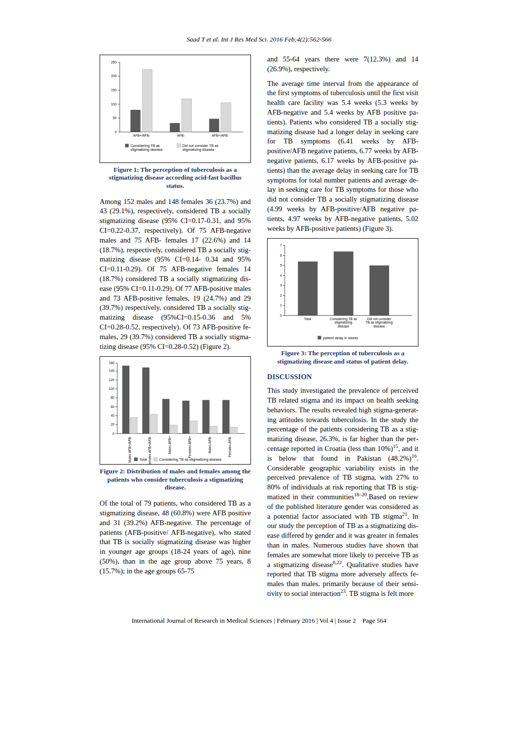Saad T et al. Int J Res Med Sci. 2016 Feb;4(2):562-566
0 50 100 150 200 250 AFB+/AFB- AFB- AFB+/AFB- Considering TB as stigmatizing disease Did not consider TB as stigmatizing disease
Figure 1: The perception of tuberculosis as a stigmatizing disease according acid-fast bacillus status.
Among 152 males and 148 females 36 (23.7%) and 43 (29.1%), respectively, considered TB a socially stigmatizing disease (95% CI=0.17-0.31, and 95% CI=0.22-0.37, respectively). Of 75 AFB-negative males and 75 AFB- females 17 (22.6%) and 14 (18.7%), respectively, considered TB a socially stigmatizing disease (95% CI=0.14- 0.34 and 95% CI=0.11-0.29). Of 75 AFB-negative females 14 (18.7%) considered TB a socially stigmatizing disease (95% CI=0.11-0.29). Of 77 AFB-positive males and 73 AFB-positive females, 19 (24.7%) and 29 (39.7%) respectively, considered TB a socially stigmatizing disease (95%CI=0.15-0.36 and 5% CI=0.28-0.52, respectively). Of 73 AFB-positive females, 29 (39.7%) considered TB a socially stigmatizing disease (95% CI=0.28-0.52) (Figure 2).
0 20 40 60 80 100 120 140 160 Males AFB+/AFB- Females AFB+/AFB- Males AFB+ Females AFB+ Males AFB- Females AFB- Total Considering TB as stigmatizing disease
Figure 2: Distribution of males and females among the patients who consider tuberculosis a stigmatizing disease.
Of the total of 79 patients, who considered TB as a stigmatizing disease, 48 (60.8%) were AFB positive and 31 (39.2%) AFB-negative. The percentage of patients (AFB-positive/ AFB-negative), who stated that TB is socially stigmatizing disease was higher in younger age groups (18-24 years of age), nine (50%), than in the age group above 75 years, 8 (15.7%); in the age groups 65-75
and 55-64 years there were 7(12.3%) and 14 (26.9%), respectively.
The average time interval from the appearance of the first symptoms of tuberculosis until the first visit health care facility was 5.4 weeks (5.3 weeks by AFB-negative and 5.4 weeks by AFB positive patients). Patients who considered TB a socially stigmatizing disease had a longer delay in seeking care for TB symptoms (6.41 weeks by AFB-positive/AFB negative patients, 6.77 weeks by AFB-negative patients, 6.17 weeks by AFB-positive patients) than the average delay in seeking care for TB symptoms for total number patients and average delay in seeking care for TB symptoms for those who did not consider TB a socially stigmatizing disease (4.99 weeks by AFB-positive/AFB negative patients, 4.97 weeks by AFB-negative patients, 5.02 weeks by AFB-positive patients) (Figure 3).
0 1 2 3 4 5 6 7 Total Considering TB as stigmatizing disease Did not consider TB as stigmatizing disease patient delay in weeks
Figure 3: The perception of tuberculosis as a stigmatizing disease and status of patient delay.
Discussion
This study investigated the prevalence of perceived TB related stigma and its impact on health seeking behaviors. The results revealed high stigma-generating attitudes towards tuberculosis. In the study the percentage of the patients considering TB as a stigmatizing disease, 26.3%, is far higher than the percentage reported in Croatia (less than 10%)15, and it is below that found in Pakistan (48.2%)16. Considerable geographic variability exists in the perceived prevalence of TB stigma, with 27% to 80% of individuals at risk reporting that TB is stigmatized in their communities18–20.Based on review of the published literature gender was considered as a potential factor associated with TB stigma21. In our study the perception of TB as a stigmatizing disease differed by gender and it was greater in females than in males. Numerous studies have shown that females are somewhat more likely to perceive TB as a stigmatizing disease6,22. Qualitative studies have reported that TB stigma more adversely affects females than males, primarily because of their sensitivity to social interaction23. TB stigma is felt more
International Journal of Research in Medical Sciences | February 2016 | Vol 4 | Issue 2 Page 564